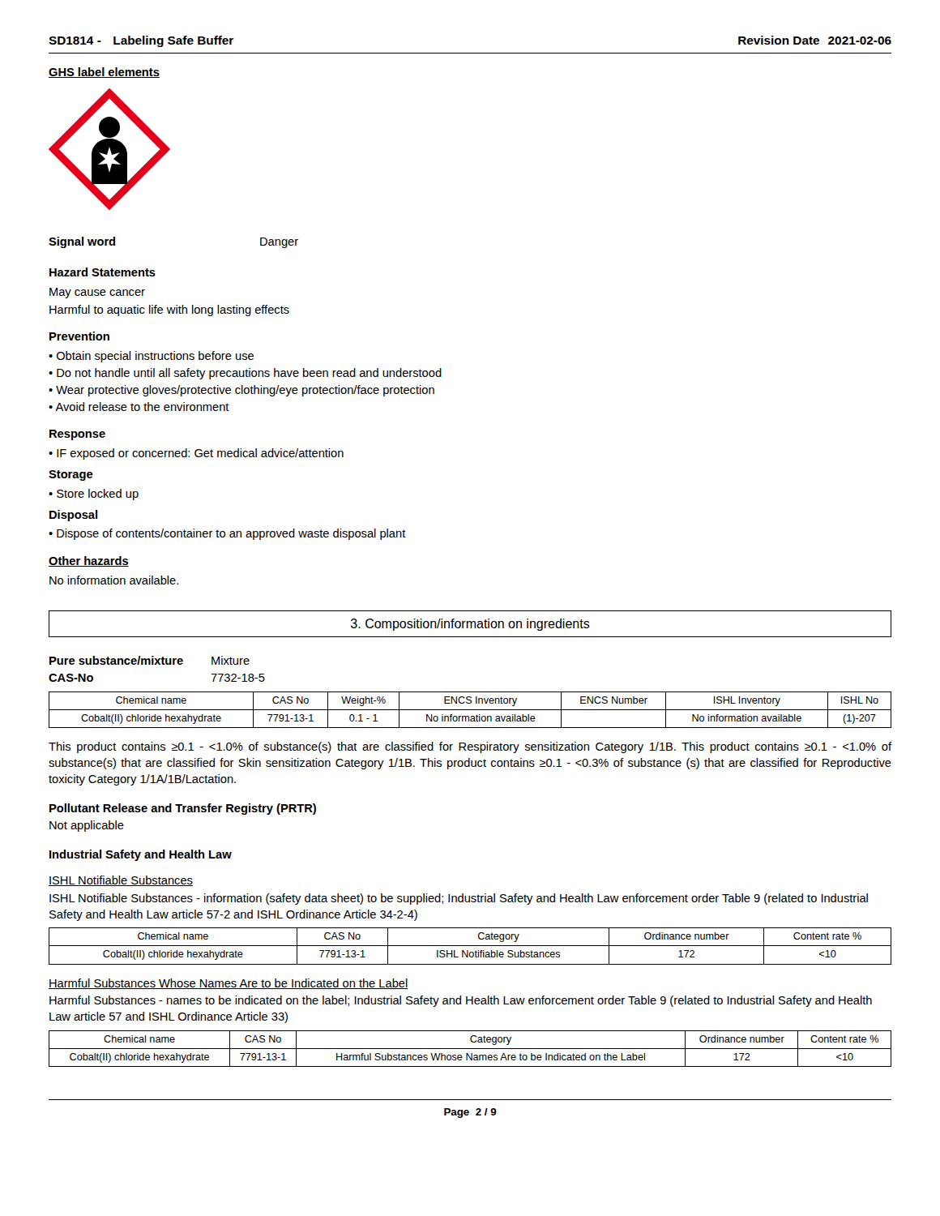SD1814 - Labeling Safe Buffer
Revision Date2021-02-06
GHS label elements
Signal word
Danger
Hazard Statements
May cause cancer
Harmful to aquatic life with long lasting effects
Prevention
• Obtain special instructions before use
• Do not handle until all safety precautions have been read and understood
• Wear protective gloves/protective clothing/eye protection/face protection
• Avoid release to the environment
Response
• IF exposed or concerned: Get medical advice/attention
Storage
• Store locked up
Disposal
• Dispose of contents/container to an approved waste disposal plant
Other hazards
No information available.
3. Composition/information on ingredients
Pure substance/mixture
Mixture
CAS-No
7732-18-5
| Chemical name | CAS No | Weight-% | ENCS Inventory | ENCS Number | ISHL Inventory | ISHL No |
| --- | --- | --- | --- | --- | --- | --- |
| Cobalt(II) chloride hexahydrate | 7791-13-1 | 0.1 - 1 | No information available | | No information available | (1)-207 |
This product contains ≥0.1 - <1.0% of substance(s) that are classified for Respiratory sensitization Category 1/1B. This product contains ≥0.1 - <1.0% of substance(s) that are classified for Skin sensitization Category 1/1B. This product contains ≥0.1 - <0.3% of substance (s) that are classified for Reproductive toxicity Category 1/1A/1B/Lactation.
Pollutant Release and Transfer Registry (PRTR)
Not applicable
Industrial Safety and Health Law
ISHL Notifiable Substances
ISHL Notifiable Substances - information (safety data sheet) to be supplied; Industrial Safety and Health Law enforcement order Table 9 (related to Industrial Safety and Health Law article 57-2 and ISHL Ordinance Article 34-2-4)
| Chemical name | CAS No | Category | Ordinance number | Content rate % |
| --- | --- | --- | --- | --- |
| Cobalt(II) chloride hexahydrate | 7791-13-1 | ISHL Notifiable Substances | 172 | <10 |
Harmful Substances Whose Names Are to be Indicated on the Label
Harmful Substances - names to be indicated on the label; Industrial Safety and Health Law enforcement order Table 9 (related to Industrial Safety and Health Law article 57 and ISHL Ordinance Article 33)
| Chemical name | CAS No | Category | Ordinance number | Content rate % |
| --- | --- | --- | --- | --- |
| Cobalt(II) chloride hexahydrate | 7791-13-1 | Harmful Substances Whose Names Are to be Indicated on the Label | 172 | <10 |
Page 2 / 9